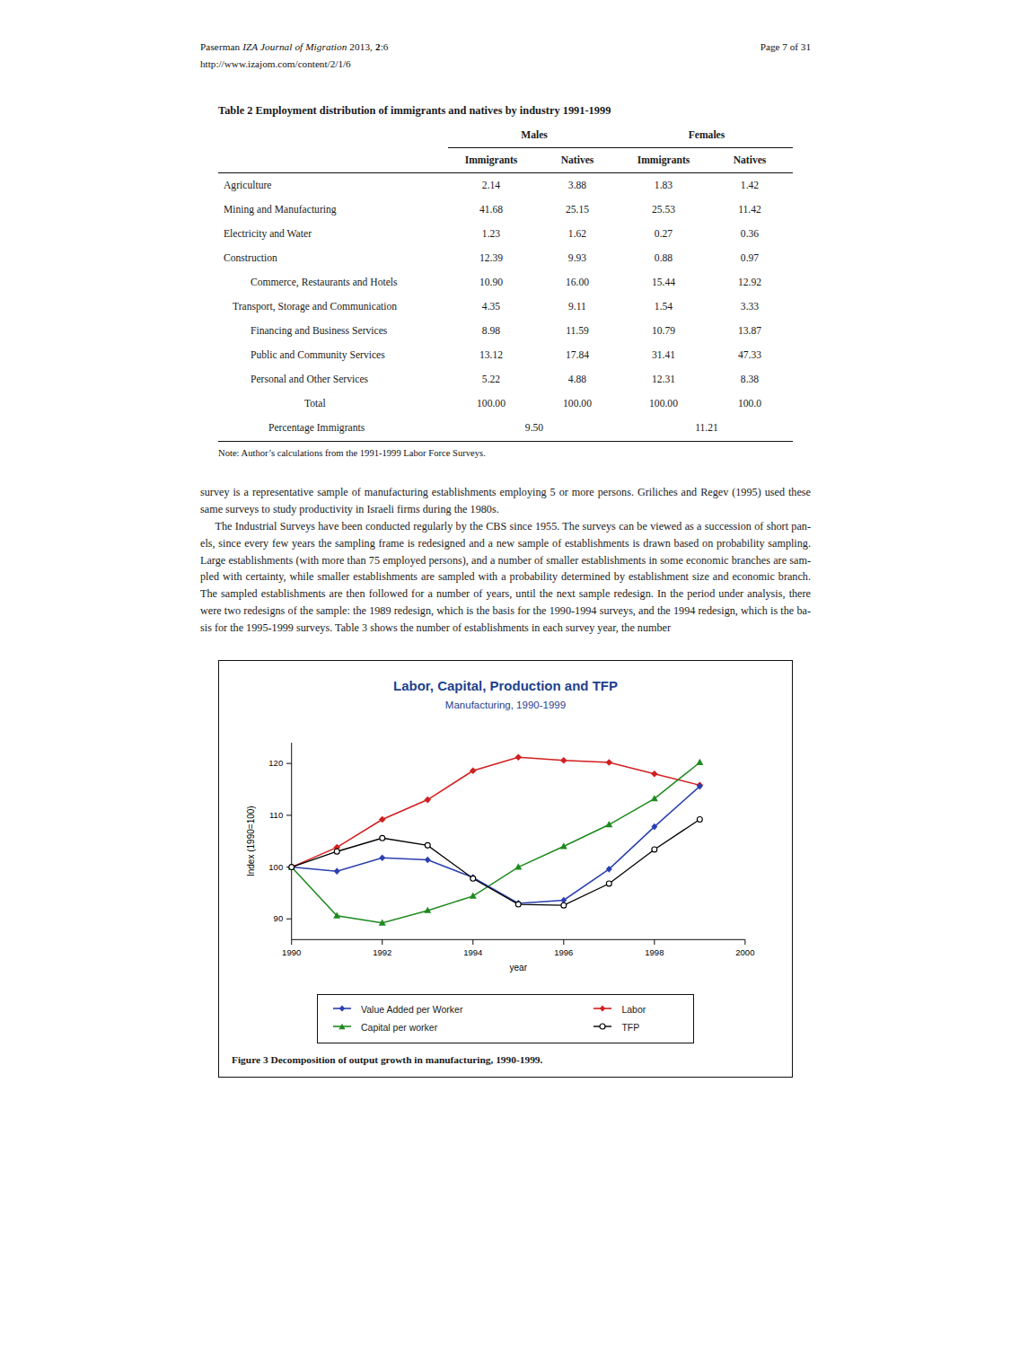Paserman IZA Journal of Migration 2013, 2:6
http://www.izajom.com/content/2/1/6
Page 7 of 31
Table 2 Employment distribution of immigrants and natives by industry 1991-1999
| | Males | Females |
| --- | --- | --- |
| | Immigrants | Natives | Immigrants | Natives |
| Agriculture | 2.14 | 3.88 | 1.83 | 1.42 |
| Mining and Manufacturing | 41.68 | 25.15 | 25.53 | 11.42 |
| Electricity and Water | 1.23 | 1.62 | 0.27 | 0.36 |
| Construction | 12.39 | 9.93 | 0.88 | 0.97 |
| Commerce, Restaurants and Hotels | 10.90 | 16.00 | 15.44 | 12.92 |
| Transport, Storage and Communication | 4.35 | 9.11 | 1.54 | 3.33 |
| Financing and Business Services | 8.98 | 11.59 | 10.79 | 13.87 |
| Public and Community Services | 13.12 | 17.84 | 31.41 | 47.33 |
| Personal and Other Services | 5.22 | 4.88 | 12.31 | 8.38 |
| Total | 100.00 | 100.00 | 100.00 | 100.0 |
| Percentage Immigrants | 9.50 | 11.21 |
Note: Author’s calculations from the 1991-1999 Labor Force Surveys.
survey is a representative sample of manufacturing establishments employing 5 or more persons. Griliches and Regev (1995) used these same surveys to study productivity in Israeli firms during the 1980s.
The Industrial Surveys have been conducted regularly by the CBS since 1955. The surveys can be viewed as a succession of short panels, since every few years the sampling frame is redesigned and a new sample of establishments is drawn based on probability sampling. Large establishments (with more than 75 employed persons), and a number of smaller establishments in some economic branches are sampled with certainty, while smaller establishments are sampled with a probability determined by establishment size and economic branch. The sampled establishments are then followed for a number of years, until the next sample redesign. In the period under analysis, there were two redesigns of the sample: the 1989 redesign, which is the basis for the 1990-1994 surveys, and the 1994 redesign, which is the basis for the 1995-1999 surveys. Table 3 shows the number of establishments in each survey year, the number
Labor, Capital, Production and TFP
Manufacturing, 1990-1999
mapping: value v -> y = 250 - (v-86)*(230/38) => 86..124 maps 250..20 90 100 110 120 Index (1990=100) 1990 1992 1994 1996 1998 2000 year
| | Value Added per Worker | | Labor |
| | Capital per worker | | TFP |
Figure 3 Decomposition of output growth in manufacturing, 1990-1999.